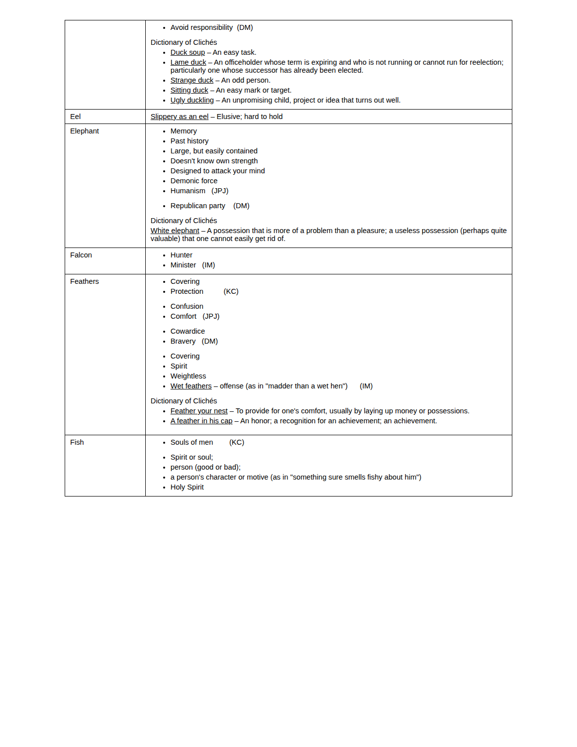| | Avoid responsibility (DM) Dictionary of Clichés Duck soup – An easy task. Lame duck – An officeholder whose term is expiring and who is not running or cannot run for reelection; particularly one whose successor has already been elected. Strange duck – An odd person. Sitting duck – An easy mark or target. Ugly duckling – An unpromising child, project or idea that turns out well. |
| Eel | Slippery as an eel – Elusive; hard to hold |
| Elephant | Memory Past history Large, but easily contained Doesn't know own strength Designed to attack your mind Demonic force Humanism (JPJ) Republican party (DM) Dictionary of Clichés White elephant – A possession that is more of a problem than a pleasure; a useless possession (perhaps quite valuable) that one cannot easily get rid of. |
| Falcon | Hunter Minister (IM) |
| Feathers | Covering Protection (KC) Confusion Comfort (JPJ) Cowardice Bravery (DM) Covering Spirit Weightless Wet feathers – offense (as in "madder than a wet hen") (IM) Dictionary of Clichés Feather your nest – To provide for one's comfort, usually by laying up money or possessions. A feather in his cap – An honor; a recognition for an achievement; an achievement. |
| Fish | Souls of men (KC) Spirit or soul; person (good or bad); a person's character or motive (as in "something sure smells fishy about him") Holy Spirit |